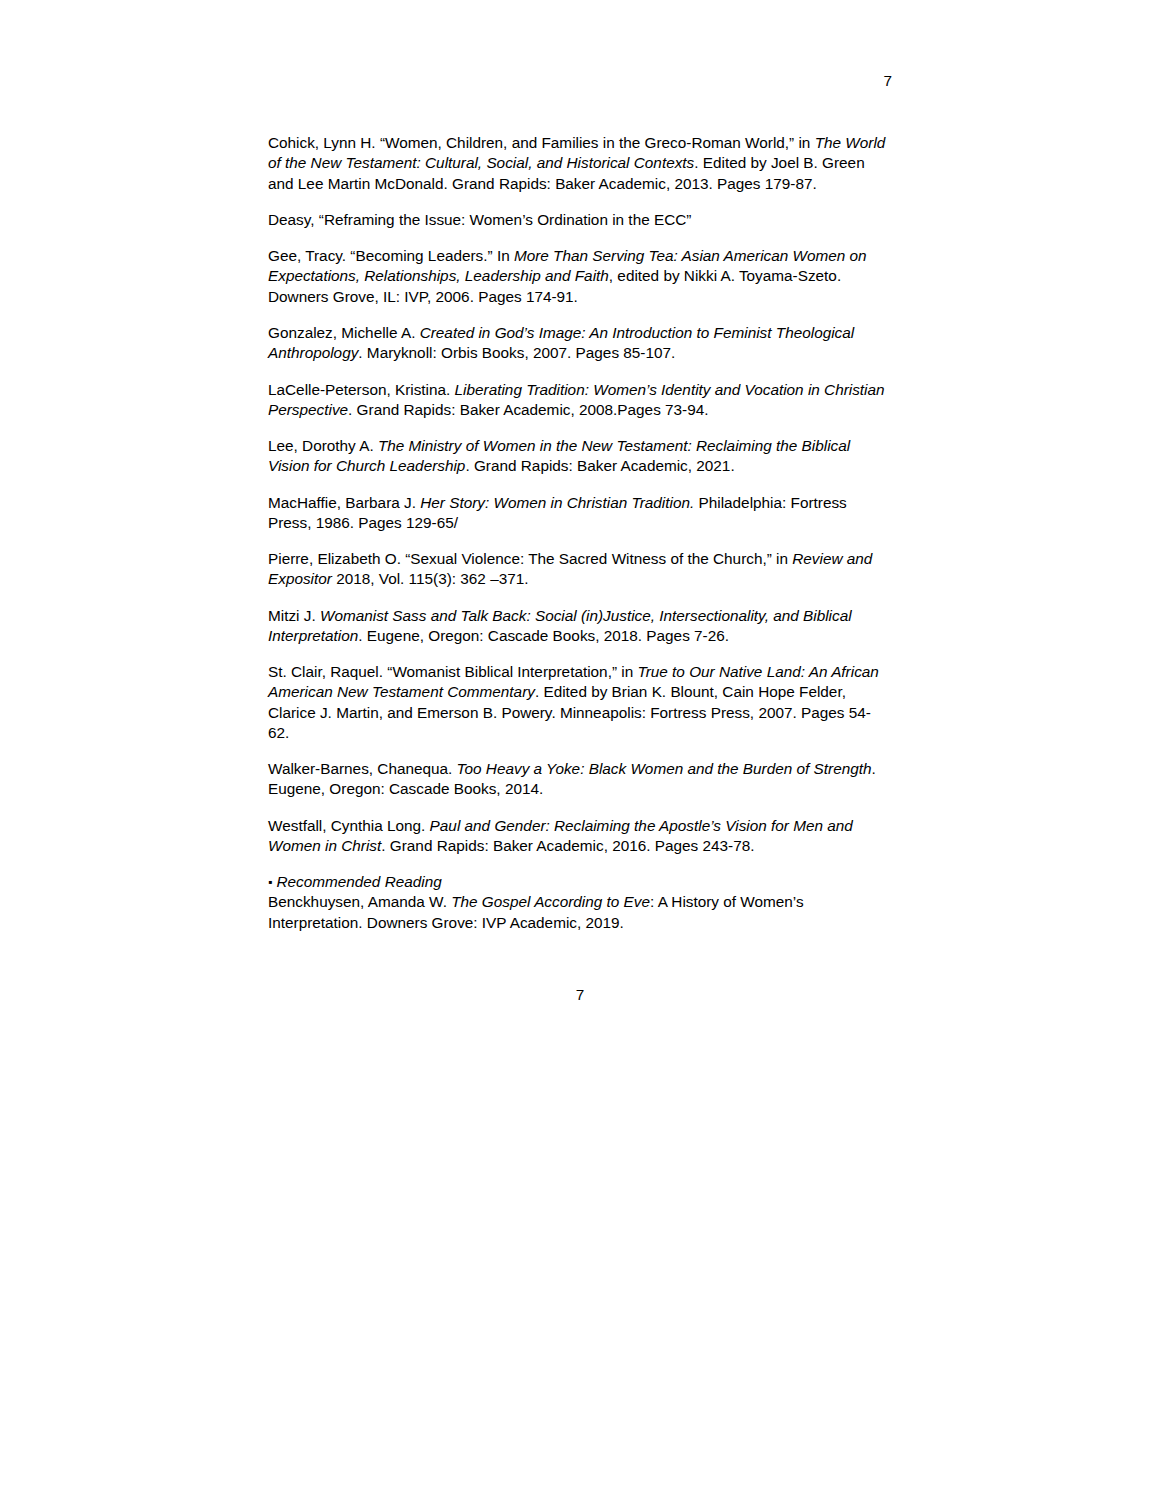7
Cohick, Lynn H. “Women, Children, and Families in the Greco-Roman World,” in The World of the New Testament: Cultural, Social, and Historical Contexts. Edited by Joel B. Green and Lee Martin McDonald. Grand Rapids: Baker Academic, 2013. Pages 179-87.
Deasy, “Reframing the Issue: Women’s Ordination in the ECC”
Gee, Tracy. “Becoming Leaders.” In More Than Serving Tea: Asian American Women on Expectations, Relationships, Leadership and Faith, edited by Nikki A. Toyama-Szeto. Downers Grove, IL: IVP, 2006. Pages 174-91.
Gonzalez, Michelle A. Created in God’s Image: An Introduction to Feminist Theological Anthropology. Maryknoll: Orbis Books, 2007. Pages 85-107.
LaCelle-Peterson, Kristina. Liberating Tradition: Women’s Identity and Vocation in Christian Perspective. Grand Rapids: Baker Academic, 2008.Pages 73-94.
Lee, Dorothy A. The Ministry of Women in the New Testament: Reclaiming the Biblical Vision for Church Leadership. Grand Rapids: Baker Academic, 2021.
MacHaffie, Barbara J. Her Story: Women in Christian Tradition. Philadelphia: Fortress Press, 1986. Pages 129-65/
Pierre, Elizabeth O. “Sexual Violence: The Sacred Witness of the Church,” in Review and Expositor 2018, Vol. 115(3): 362 –371.
Mitzi J. Womanist Sass and Talk Back: Social (in)Justice, Intersectionality, and Biblical Interpretation. Eugene, Oregon: Cascade Books, 2018. Pages 7-26.
St. Clair, Raquel. “Womanist Biblical Interpretation,” in True to Our Native Land: An African American New Testament Commentary. Edited by Brian K. Blount, Cain Hope Felder, Clarice J. Martin, and Emerson B. Powery. Minneapolis: Fortress Press, 2007. Pages 54-62.
Walker-Barnes, Chanequa. Too Heavy a Yoke: Black Women and the Burden of Strength. Eugene, Oregon: Cascade Books, 2014.
Westfall, Cynthia Long. Paul and Gender: Reclaiming the Apostle’s Vision for Men and Women in Christ. Grand Rapids: Baker Academic, 2016. Pages 243-78.
▪Recommended Reading
Benckhuysen, Amanda W. The Gospel According to Eve: A History of Women’s Interpretation. Downers Grove: IVP Academic, 2019.
7